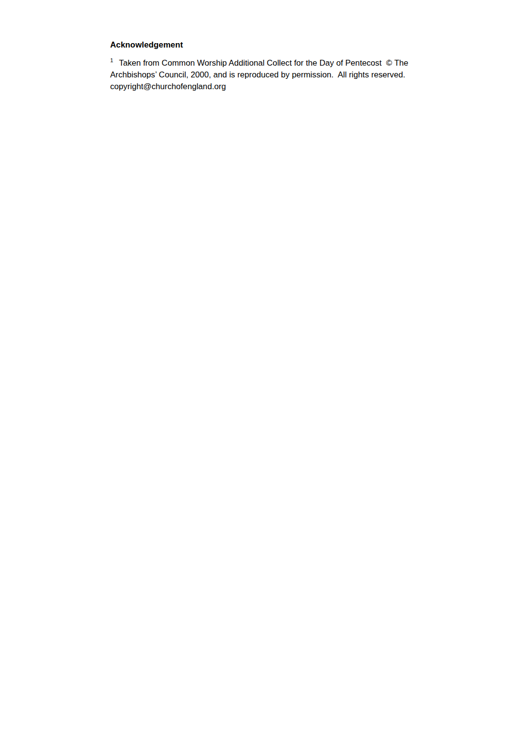Acknowledgement
1 Taken from Common Worship Additional Collect for the Day of Pentecost © The Archbishops’ Council, 2000, and is reproduced by permission. All rights reserved.
copyright@churchofengland.org